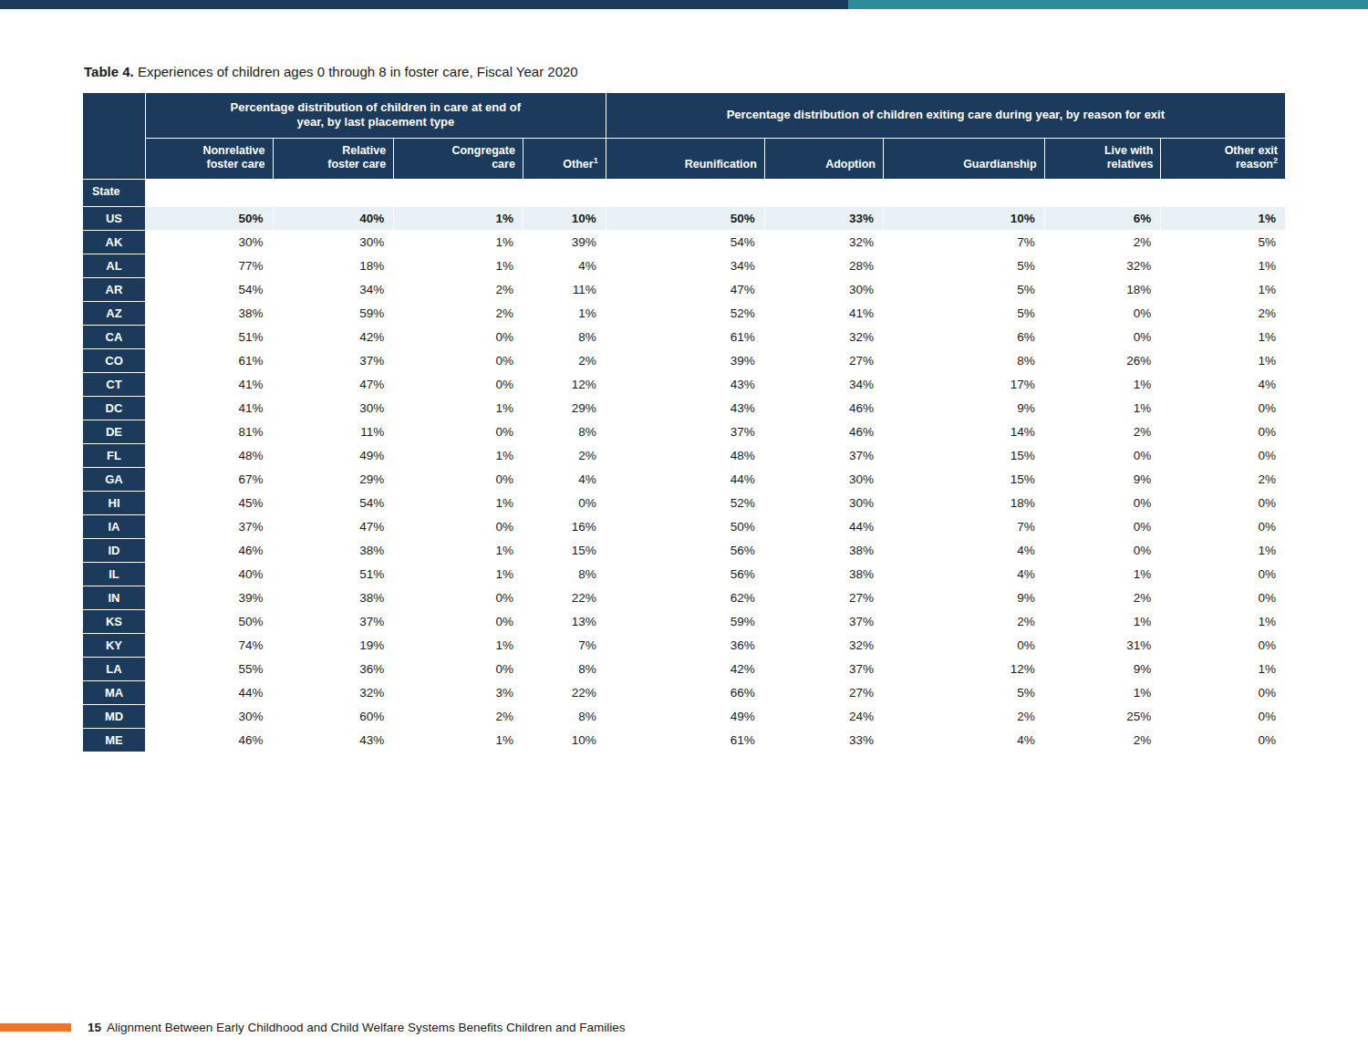Table 4. Experiences of children ages 0 through 8 in foster care, Fiscal Year 2020
| | Percentage distribution of children in care at end of year, by last placement type | Percentage distribution of children exiting care during year, by reason for exit |
| --- | --- | --- |
| Nonrelative foster care | Relative foster care | Congregate care | Other 1 | Reunification | Adoption | Guardianship | Live with relatives | Other exit reason 2 |
| State | |
| US | 50% | 40% | 1% | 10% | 50% | 33% | 10% | 6% | 1% |
| AK | 30% | 30% | 1% | 39% | 54% | 32% | 7% | 2% | 5% |
| AL | 77% | 18% | 1% | 4% | 34% | 28% | 5% | 32% | 1% |
| AR | 54% | 34% | 2% | 11% | 47% | 30% | 5% | 18% | 1% |
| AZ | 38% | 59% | 2% | 1% | 52% | 41% | 5% | 0% | 2% |
| CA | 51% | 42% | 0% | 8% | 61% | 32% | 6% | 0% | 1% |
| CO | 61% | 37% | 0% | 2% | 39% | 27% | 8% | 26% | 1% |
| CT | 41% | 47% | 0% | 12% | 43% | 34% | 17% | 1% | 4% |
| DC | 41% | 30% | 1% | 29% | 43% | 46% | 9% | 1% | 0% |
| DE | 81% | 11% | 0% | 8% | 37% | 46% | 14% | 2% | 0% |
| FL | 48% | 49% | 1% | 2% | 48% | 37% | 15% | 0% | 0% |
| GA | 67% | 29% | 0% | 4% | 44% | 30% | 15% | 9% | 2% |
| HI | 45% | 54% | 1% | 0% | 52% | 30% | 18% | 0% | 0% |
| IA | 37% | 47% | 0% | 16% | 50% | 44% | 7% | 0% | 0% |
| ID | 46% | 38% | 1% | 15% | 56% | 38% | 4% | 0% | 1% |
| IL | 40% | 51% | 1% | 8% | 56% | 38% | 4% | 1% | 0% |
| IN | 39% | 38% | 0% | 22% | 62% | 27% | 9% | 2% | 0% |
| KS | 50% | 37% | 0% | 13% | 59% | 37% | 2% | 1% | 1% |
| KY | 74% | 19% | 1% | 7% | 36% | 32% | 0% | 31% | 0% |
| LA | 55% | 36% | 0% | 8% | 42% | 37% | 12% | 9% | 1% |
| MA | 44% | 32% | 3% | 22% | 66% | 27% | 5% | 1% | 0% |
| MD | 30% | 60% | 2% | 8% | 49% | 24% | 2% | 25% | 0% |
| ME | 46% | 43% | 1% | 10% | 61% | 33% | 4% | 2% | 0% |
15
Alignment Between Early Childhood and Child Welfare Systems Benefits Children and Families